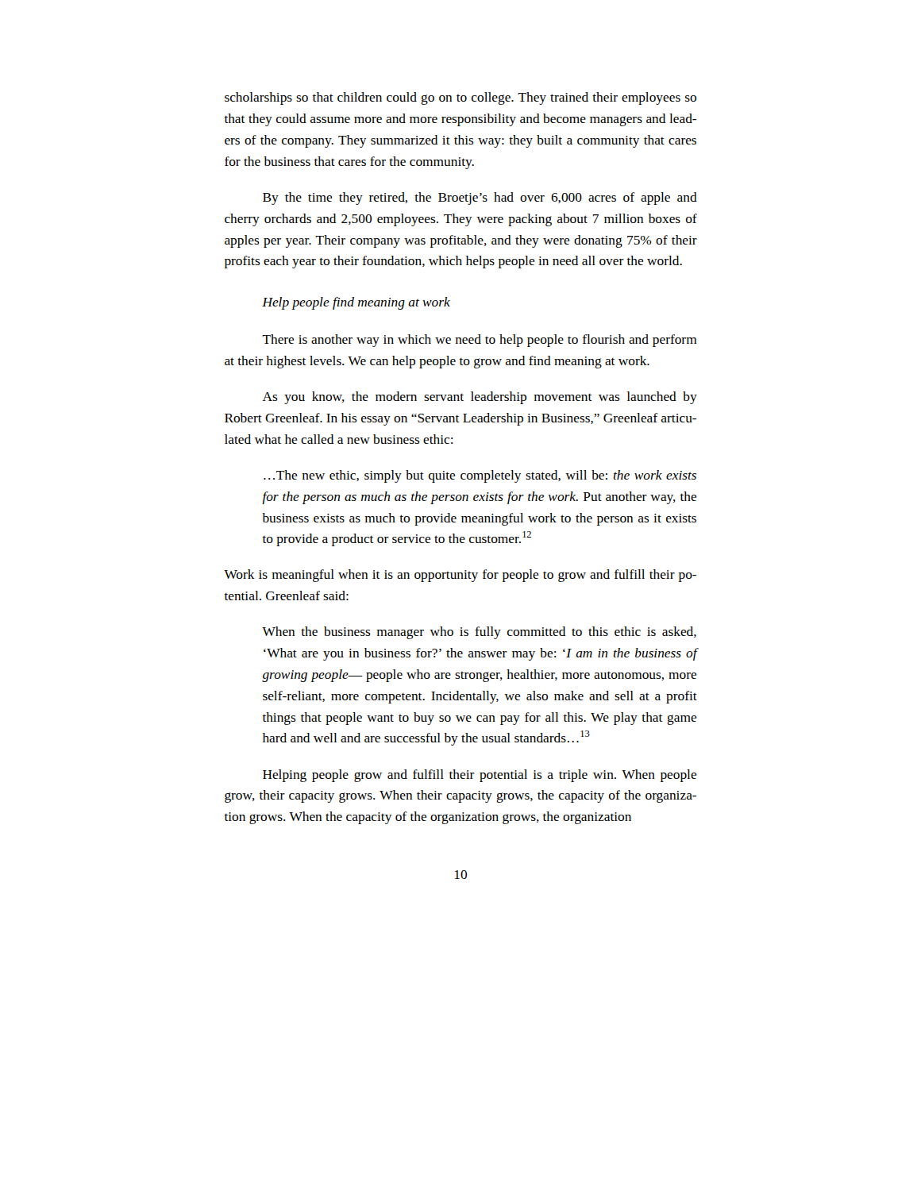scholarships so that children could go on to college. They trained their employees so that they could assume more and more responsibility and become managers and leaders of the company. They summarized it this way: they built a community that cares for the business that cares for the community.
By the time they retired, the Broetje’s had over 6,000 acres of apple and cherry orchards and 2,500 employees. They were packing about 7 million boxes of apples per year. Their company was profitable, and they were donating 75% of their profits each year to their foundation, which helps people in need all over the world.
Help people find meaning at work
There is another way in which we need to help people to flourish and perform at their highest levels. We can help people to grow and find meaning at work.
As you know, the modern servant leadership movement was launched by Robert Greenleaf. In his essay on “Servant Leadership in Business,” Greenleaf articulated what he called a new business ethic:
…The new ethic, simply but quite completely stated, will be: the work exists for the person as much as the person exists for the work. Put another way, the business exists as much to provide meaningful work to the person as it exists to provide a product or service to the customer.12
Work is meaningful when it is an opportunity for people to grow and fulfill their potential. Greenleaf said:
When the business manager who is fully committed to this ethic is asked, ‘What are you in business for?’ the answer may be: ‘I am in the business of growing people— people who are stronger, healthier, more autonomous, more self-reliant, more competent. Incidentally, we also make and sell at a profit things that people want to buy so we can pay for all this. We play that game hard and well and are successful by the usual standards…13
Helping people grow and fulfill their potential is a triple win. When people grow, their capacity grows. When their capacity grows, the capacity of the organization grows. When the capacity of the organization grows, the organization
10